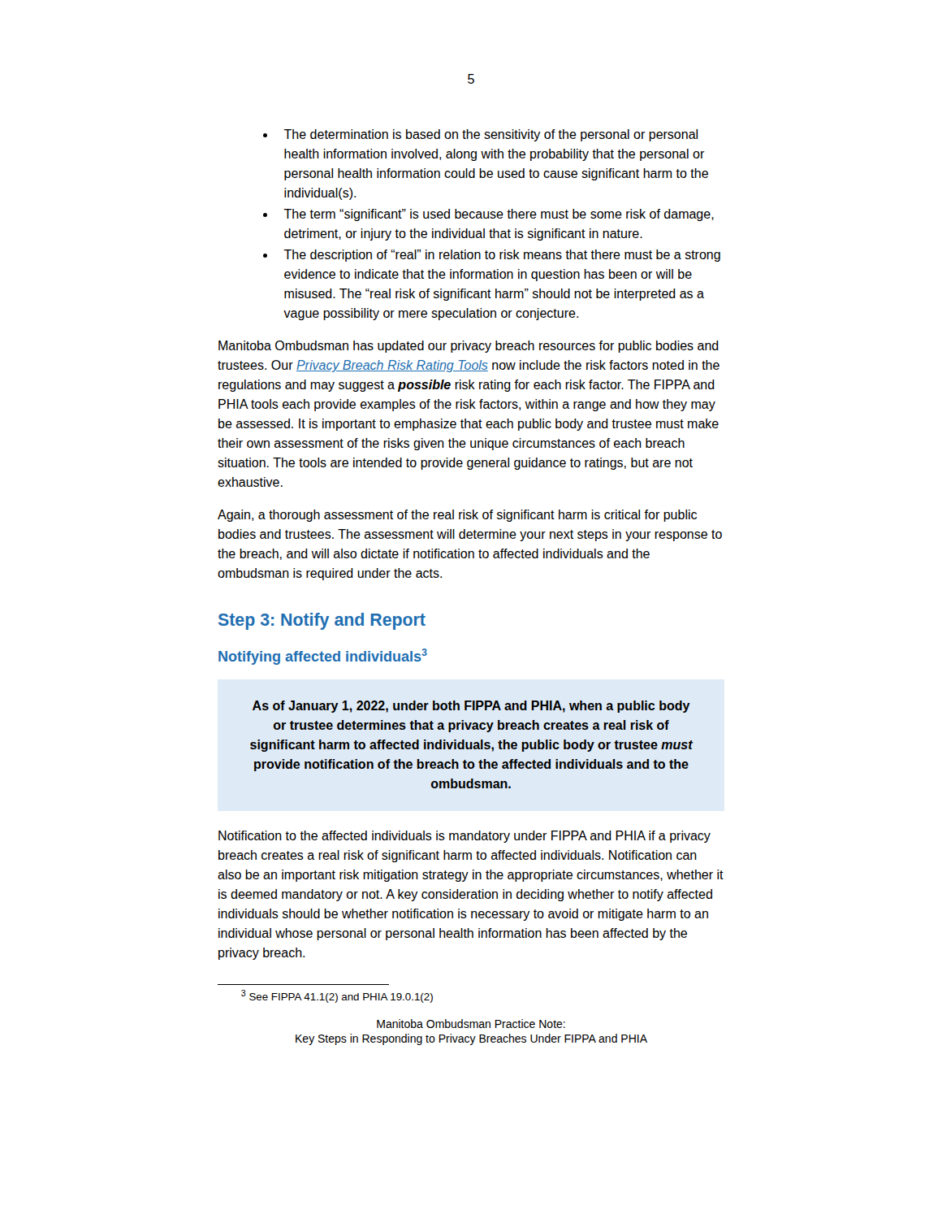5
The determination is based on the sensitivity of the personal or personal health information involved, along with the probability that the personal or personal health information could be used to cause significant harm to the individual(s).
The term “significant” is used because there must be some risk of damage, detriment, or injury to the individual that is significant in nature.
The description of “real” in relation to risk means that there must be a strong evidence to indicate that the information in question has been or will be misused. The “real risk of significant harm” should not be interpreted as a vague possibility or mere speculation or conjecture.
Manitoba Ombudsman has updated our privacy breach resources for public bodies and trustees. Our Privacy Breach Risk Rating Tools now include the risk factors noted in the regulations and may suggest a possible risk rating for each risk factor. The FIPPA and PHIA tools each provide examples of the risk factors, within a range and how they may be assessed. It is important to emphasize that each public body and trustee must make their own assessment of the risks given the unique circumstances of each breach situation. The tools are intended to provide general guidance to ratings, but are not exhaustive.
Again, a thorough assessment of the real risk of significant harm is critical for public bodies and trustees. The assessment will determine your next steps in your response to the breach, and will also dictate if notification to affected individuals and the ombudsman is required under the acts.
Step 3: Notify and Report
Notifying affected individuals3
As of January 1, 2022, under both FIPPA and PHIA, when a public body or trustee determines that a privacy breach creates a real risk of significant harm to affected individuals, the public body or trustee must provide notification of the breach to the affected individuals and to the ombudsman.
Notification to the affected individuals is mandatory under FIPPA and PHIA if a privacy breach creates a real risk of significant harm to affected individuals. Notification can also be an important risk mitigation strategy in the appropriate circumstances, whether it is deemed mandatory or not. A key consideration in deciding whether to notify affected individuals should be whether notification is necessary to avoid or mitigate harm to an individual whose personal or personal health information has been affected by the privacy breach.
3 See FIPPA 41.1(2) and PHIA 19.0.1(2)
Manitoba Ombudsman Practice Note:
Key Steps in Responding to Privacy Breaches Under FIPPA and PHIA